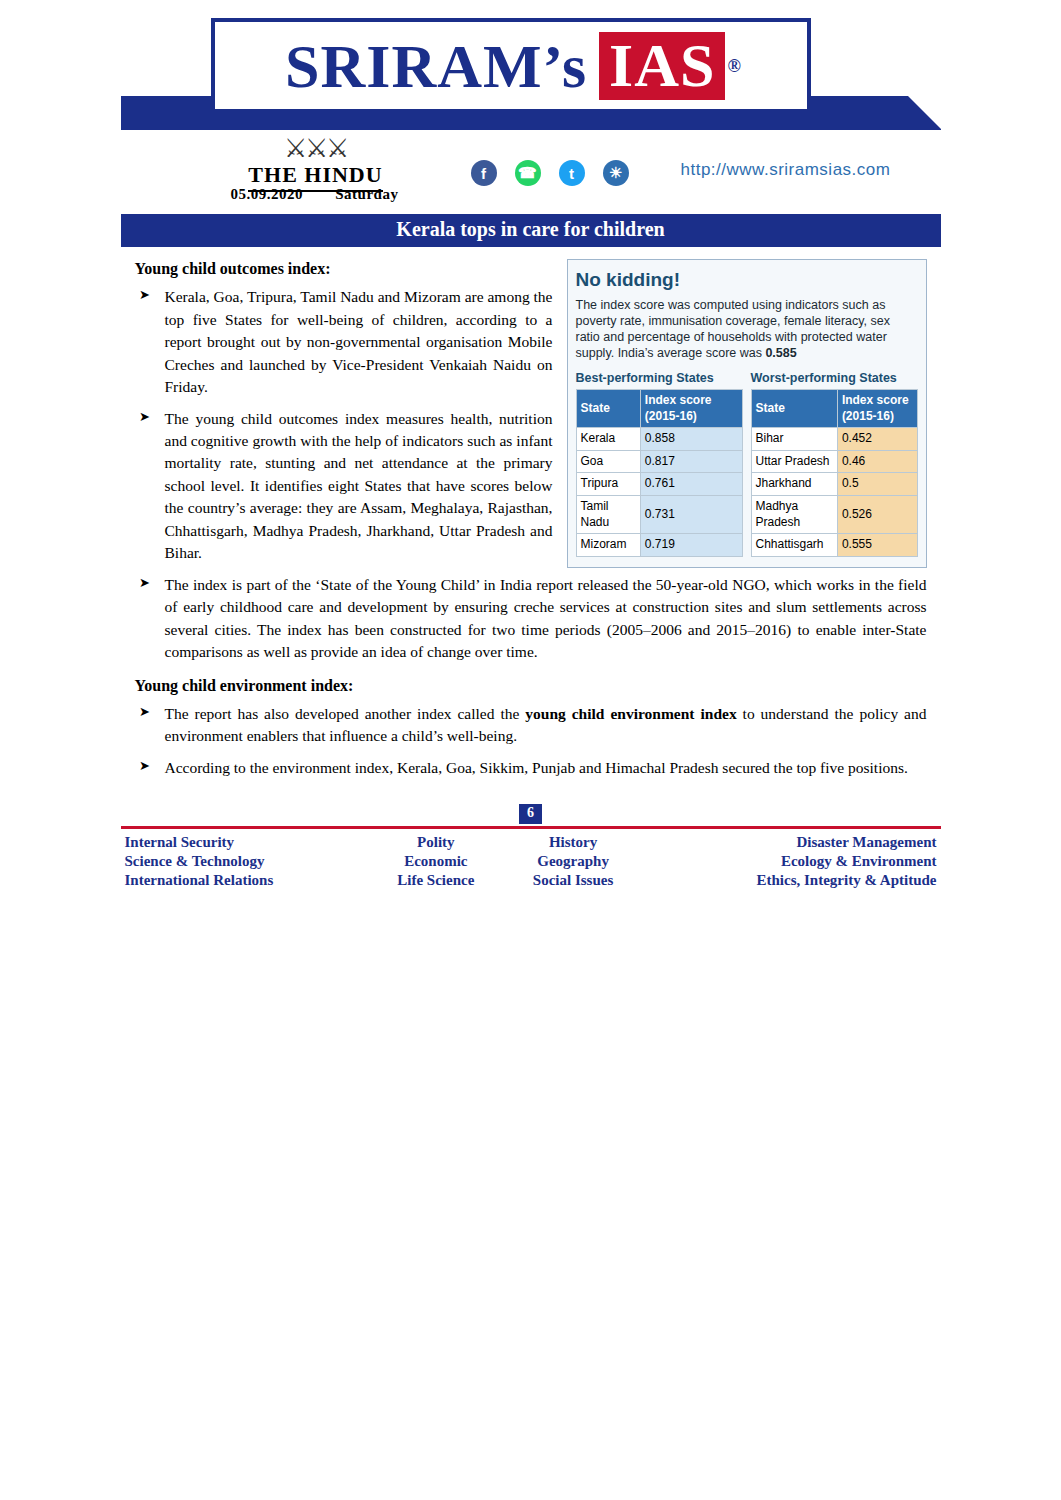SRIRAM’s IAS®
⚔⚔⚔
THE HINDU
f ☎ t ☀
http://www.sriramsias.com
05.09.2020 Saturday
Kerala tops in care for children
No kidding!
The index score was computed using indicators such as poverty rate, immunisation coverage, female literacy, sex ratio and percentage of households with protected water supply. India’s average score was 0.585
Best-performing States
| State | Index score (2015-16) |
| --- | --- |
| Kerala | 0.858 |
| Goa | 0.817 |
| Tripura | 0.761 |
| Tamil Nadu | 0.731 |
| Mizoram | 0.719 |
Worst-performing States
| State | Index score (2015-16) |
| --- | --- |
| Bihar | 0.452 |
| Uttar Pradesh | 0.46 |
| Jharkhand | 0.5 |
| Madhya Pradesh | 0.526 |
| Chhattisgarh | 0.555 |
Young child outcomes index:
Kerala, Goa, Tripura, Tamil Nadu and Mizoram are among the top five States for well-being of children, according to a report brought out by non-governmental organisation Mobile Creches and launched by Vice-President Venkaiah Naidu on Friday.
The young child outcomes index measures health, nutrition and cognitive growth with the help of indicators such as infant mortality rate, stunting and net attendance at the primary school level. It identifies eight States that have scores below the country’s average: they are Assam, Meghalaya, Rajasthan, Chhattisgarh, Madhya Pradesh, Jharkhand, Uttar Pradesh and Bihar.
The index is part of the ‘State of the Young Child’ in India report released the 50-year-old NGO, which works in the field of early childhood care and development by ensuring creche services at construction sites and slum settlements across several cities. The index has been constructed for two time periods (2005–2006 and 2015–2016) to enable inter-State comparisons as well as provide an idea of change over time.
Young child environment index:
The report has also developed another index called the young child environment index to understand the policy and environment enablers that influence a child’s well-being.
According to the environment index, Kerala, Goa, Sikkim, Punjab and Himachal Pradesh secured the top five positions.
6
| Internal Security | Polity | History | Disaster Management |
| Science & Technology | Economic | Geography | Ecology & Environment |
| International Relations | Life Science | Social Issues | Ethics, Integrity & Aptitude |